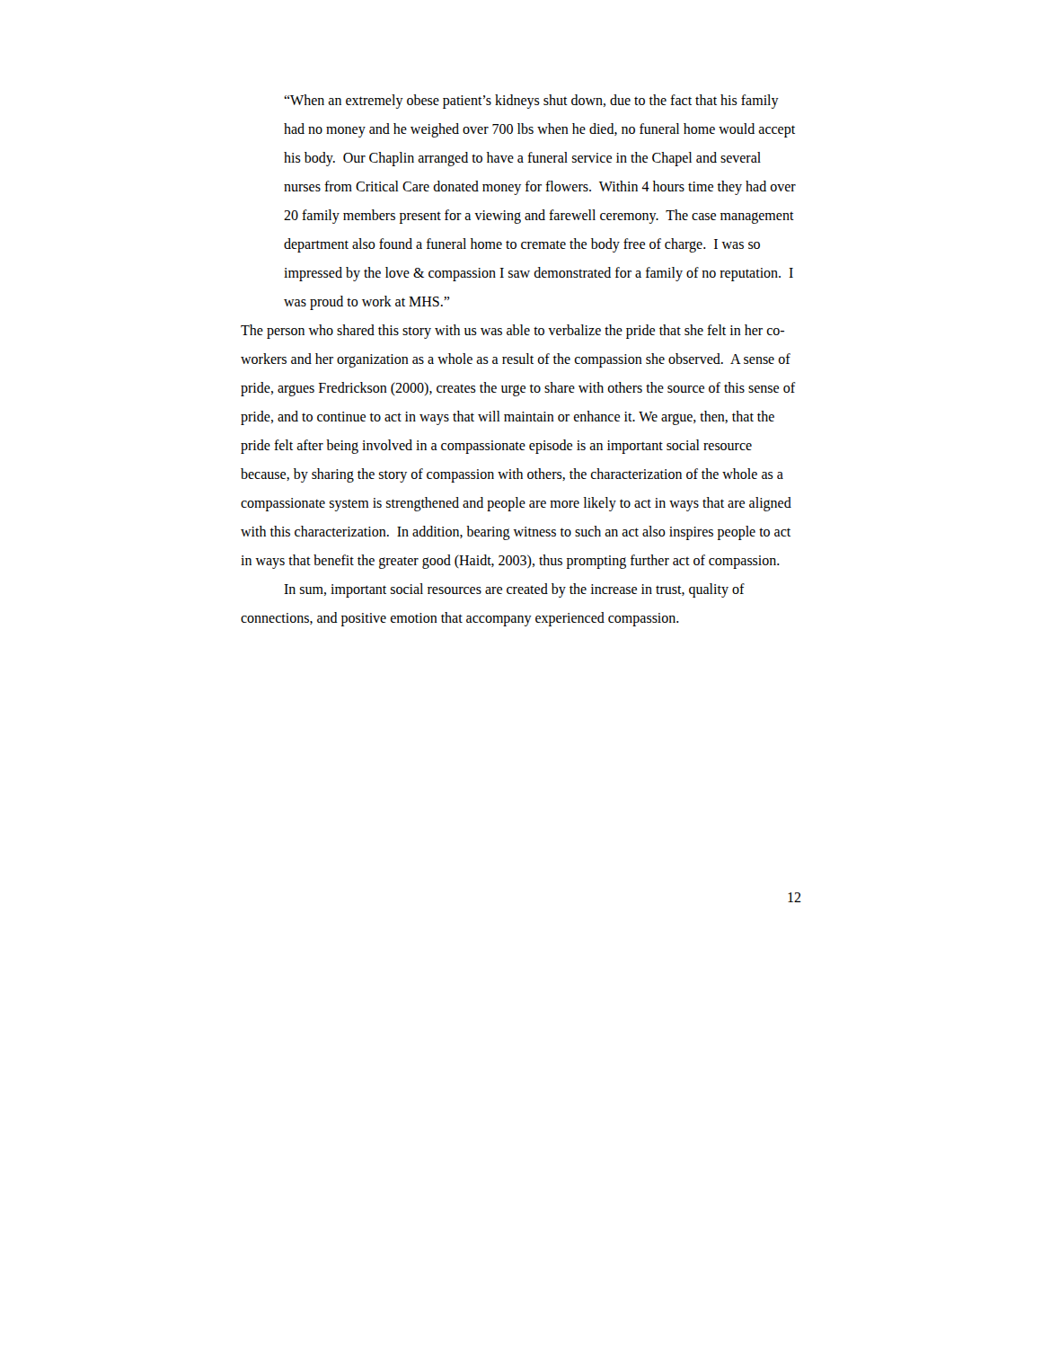“When an extremely obese patient’s kidneys shut down, due to the fact that his family had no money and he weighed over 700 lbs when he died, no funeral home would accept his body. Our Chaplin arranged to have a funeral service in the Chapel and several nurses from Critical Care donated money for flowers. Within 4 hours time they had over 20 family members present for a viewing and farewell ceremony. The case management department also found a funeral home to cremate the body free of charge. I was so impressed by the love & compassion I saw demonstrated for a family of no reputation. I was proud to work at MHS.”
The person who shared this story with us was able to verbalize the pride that she felt in her co-workers and her organization as a whole as a result of the compassion she observed. A sense of pride, argues Fredrickson (2000), creates the urge to share with others the source of this sense of pride, and to continue to act in ways that will maintain or enhance it. We argue, then, that the pride felt after being involved in a compassionate episode is an important social resource because, by sharing the story of compassion with others, the characterization of the whole as a compassionate system is strengthened and people are more likely to act in ways that are aligned with this characterization. In addition, bearing witness to such an act also inspires people to act in ways that benefit the greater good (Haidt, 2003), thus prompting further act of compassion.
In sum, important social resources are created by the increase in trust, quality of connections, and positive emotion that accompany experienced compassion.
12